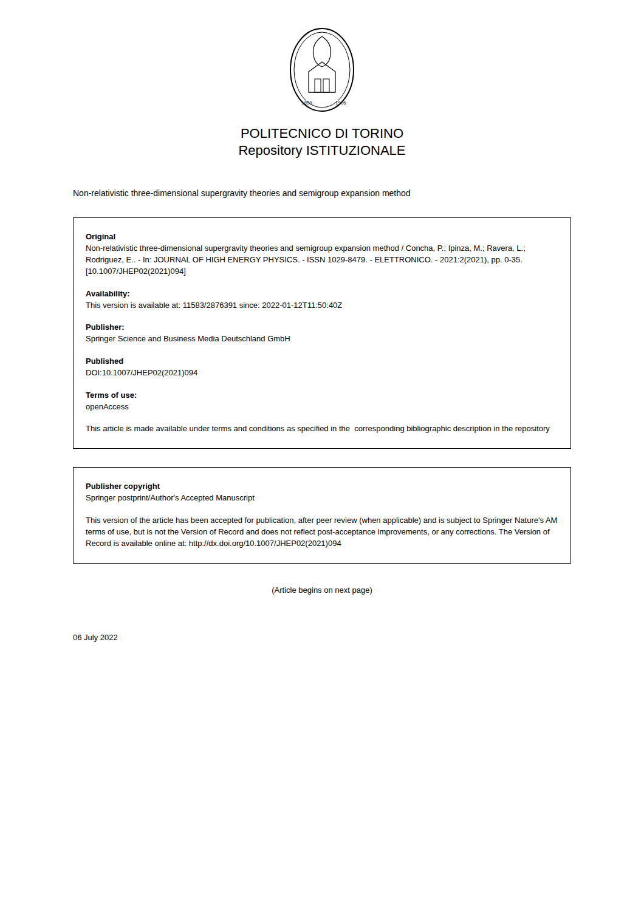1859 1906
POLITECNICO DI TORINO
Repository ISTITUZIONALE
Non-relativistic three-dimensional supergravity theories and semigroup expansion method
Original
Non-relativistic three-dimensional supergravity theories and semigroup expansion method / Concha, P.; Ipinza, M.; Ravera, L.; Rodriguez, E.. - In: JOURNAL OF HIGH ENERGY PHYSICS. - ISSN 1029-8479. - ELETTRONICO. - 2021:2(2021), pp. 0-35. [10.1007/JHEP02(2021)094]
Availability:
This version is available at: 11583/2876391 since: 2022-01-12T11:50:40Z
Publisher:
Springer Science and Business Media Deutschland GmbH
Published
DOI:10.1007/JHEP02(2021)094
Terms of use:
openAccess
This article is made available under terms and conditions as specified in the corresponding bibliographic description in the repository
Publisher copyright
Springer postprint/Author's Accepted Manuscript
This version of the article has been accepted for publication, after peer review (when applicable) and is subject to Springer Nature's AM terms of use, but is not the Version of Record and does not reflect post-acceptance improvements, or any corrections. The Version of Record is available online at: http://dx.doi.org/10.1007/JHEP02(2021)094
(Article begins on next page)
06 July 2022